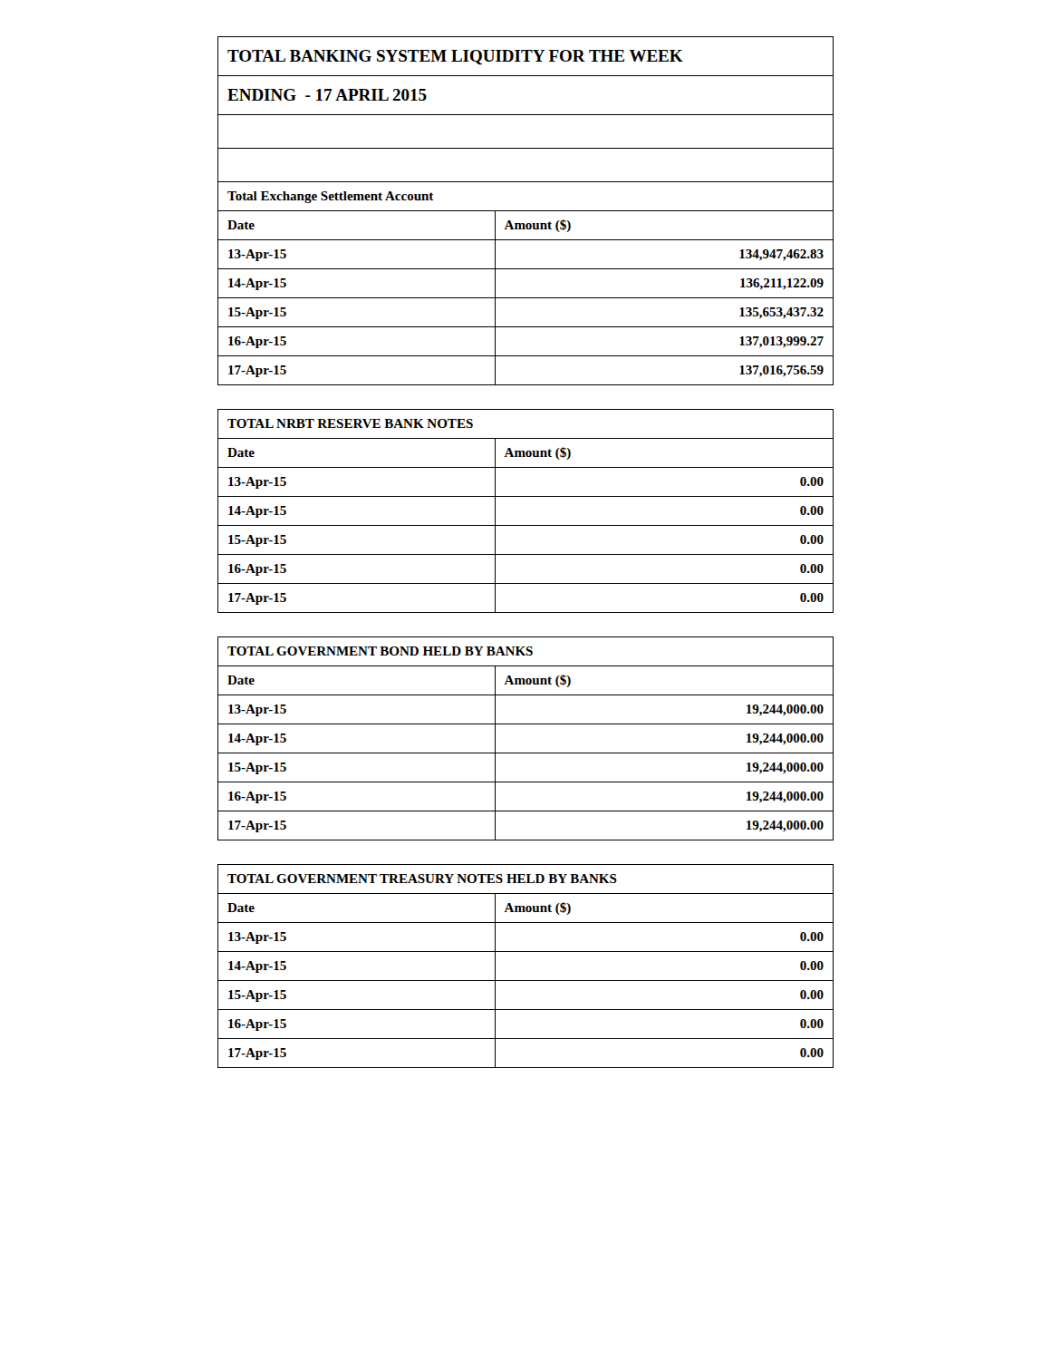| TOTAL BANKING SYSTEM LIQUIDITY FOR THE WEEK |
| ENDING - 17 APRIL 2015 |
| Total Exchange Settlement Account |
| Date | Amount ($) |
| 13-Apr-15 | 134,947,462.83 |
| 14-Apr-15 | 136,211,122.09 |
| 15-Apr-15 | 135,653,437.32 |
| 16-Apr-15 | 137,013,999.27 |
| 17-Apr-15 | 137,016,756.59 |
| TOTAL NRBT RESERVE BANK NOTES |
| Date | Amount ($) |
| 13-Apr-15 | 0.00 |
| 14-Apr-15 | 0.00 |
| 15-Apr-15 | 0.00 |
| 16-Apr-15 | 0.00 |
| 17-Apr-15 | 0.00 |
| TOTAL GOVERNMENT BOND HELD BY BANKS |
| Date | Amount ($) |
| 13-Apr-15 | 19,244,000.00 |
| 14-Apr-15 | 19,244,000.00 |
| 15-Apr-15 | 19,244,000.00 |
| 16-Apr-15 | 19,244,000.00 |
| 17-Apr-15 | 19,244,000.00 |
| TOTAL GOVERNMENT TREASURY NOTES HELD BY BANKS |
| Date | Amount ($) |
| 13-Apr-15 | 0.00 |
| 14-Apr-15 | 0.00 |
| 15-Apr-15 | 0.00 |
| 16-Apr-15 | 0.00 |
| 17-Apr-15 | 0.00 |